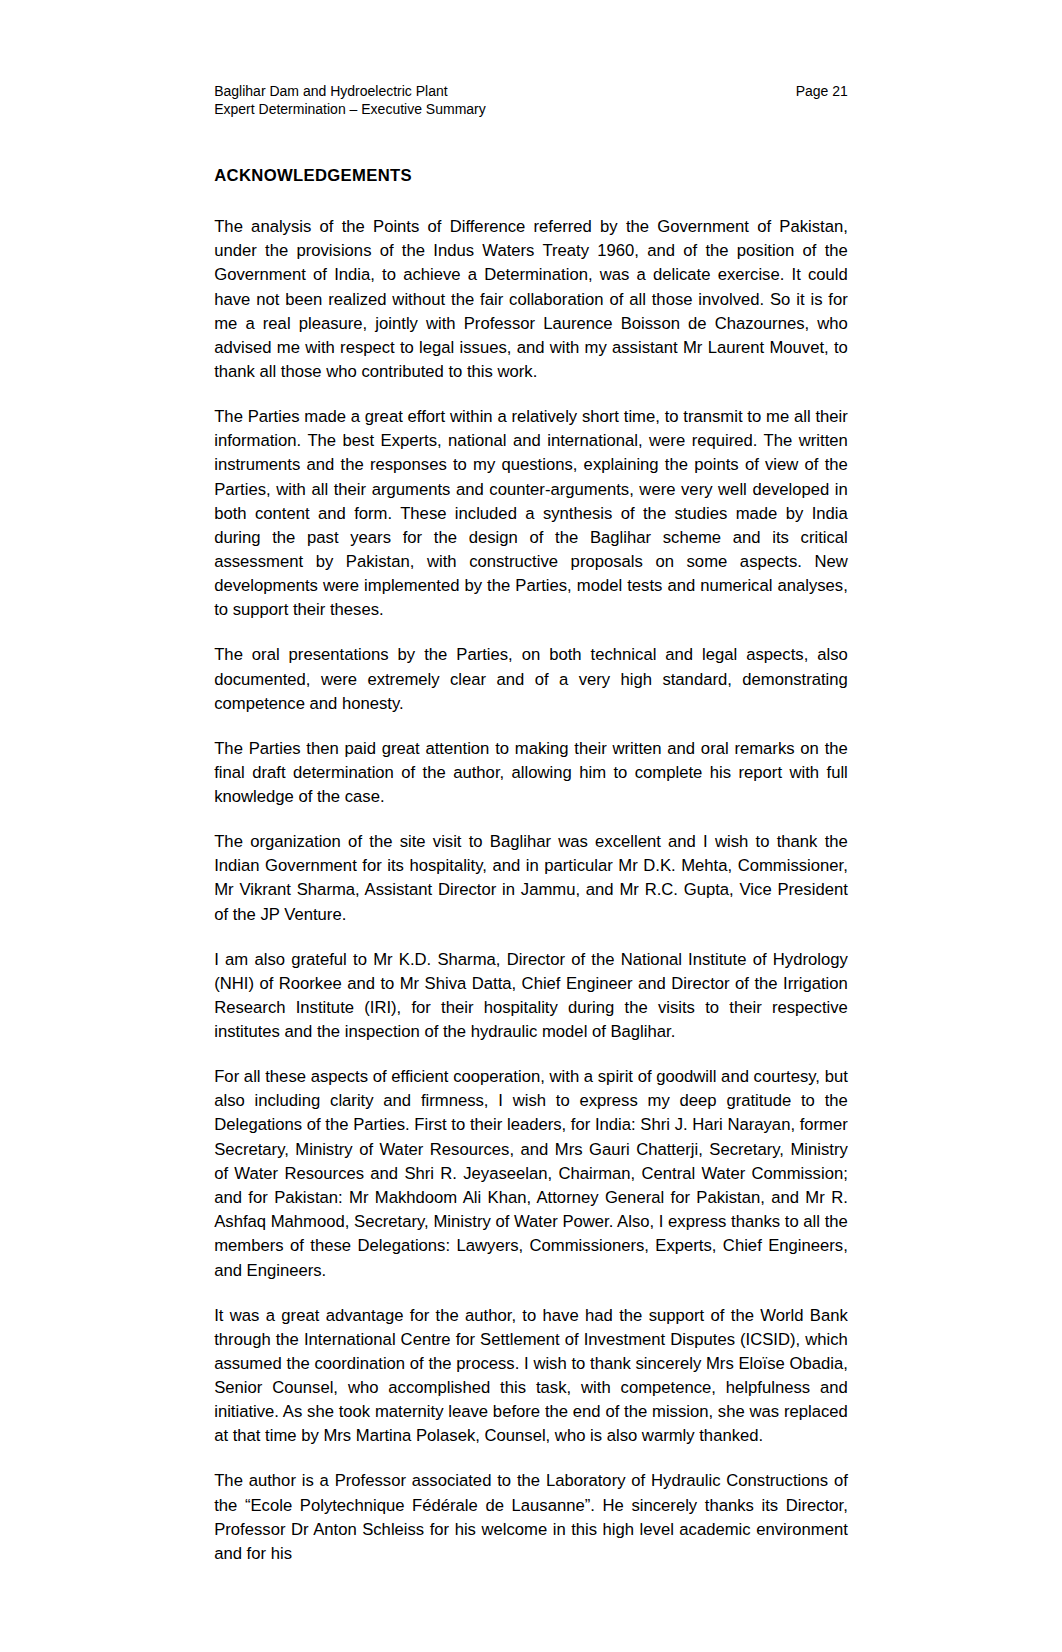Baglihar Dam and Hydroelectric Plant
Expert Determination – Executive Summary
Page 21
ACKNOWLEDGEMENTS
The analysis of the Points of Difference referred by the Government of Pakistan, under the provisions of the Indus Waters Treaty 1960, and of the position of the Government of India, to achieve a Determination, was a delicate exercise. It could have not been realized without the fair collaboration of all those involved. So it is for me a real pleasure, jointly with Professor Laurence Boisson de Chazournes, who advised me with respect to legal issues, and with my assistant Mr Laurent Mouvet, to thank all those who contributed to this work.
The Parties made a great effort within a relatively short time, to transmit to me all their information. The best Experts, national and international, were required. The written instruments and the responses to my questions, explaining the points of view of the Parties, with all their arguments and counter-arguments, were very well developed in both content and form. These included a synthesis of the studies made by India during the past years for the design of the Baglihar scheme and its critical assessment by Pakistan, with constructive proposals on some aspects. New developments were implemented by the Parties, model tests and numerical analyses, to support their theses.
The oral presentations by the Parties, on both technical and legal aspects, also documented, were extremely clear and of a very high standard, demonstrating competence and honesty.
The Parties then paid great attention to making their written and oral remarks on the final draft determination of the author, allowing him to complete his report with full knowledge of the case.
The organization of the site visit to Baglihar was excellent and I wish to thank the Indian Government for its hospitality, and in particular Mr D.K. Mehta, Commissioner, Mr Vikrant Sharma, Assistant Director in Jammu, and Mr R.C. Gupta, Vice President of the JP Venture.
I am also grateful to Mr K.D. Sharma, Director of the National Institute of Hydrology (NHI) of Roorkee and to Mr Shiva Datta, Chief Engineer and Director of the Irrigation Research Institute (IRI), for their hospitality during the visits to their respective institutes and the inspection of the hydraulic model of Baglihar.
For all these aspects of efficient cooperation, with a spirit of goodwill and courtesy, but also including clarity and firmness, I wish to express my deep gratitude to the Delegations of the Parties. First to their leaders, for India: Shri J. Hari Narayan, former Secretary, Ministry of Water Resources, and Mrs Gauri Chatterji, Secretary, Ministry of Water Resources and Shri R. Jeyaseelan, Chairman, Central Water Commission; and for Pakistan: Mr Makhdoom Ali Khan, Attorney General for Pakistan, and Mr R. Ashfaq Mahmood, Secretary, Ministry of Water Power. Also, I express thanks to all the members of these Delegations: Lawyers, Commissioners, Experts, Chief Engineers, and Engineers.
It was a great advantage for the author, to have had the support of the World Bank through the International Centre for Settlement of Investment Disputes (ICSID), which assumed the coordination of the process. I wish to thank sincerely Mrs Eloïse Obadia, Senior Counsel, who accomplished this task, with competence, helpfulness and initiative. As she took maternity leave before the end of the mission, she was replaced at that time by Mrs Martina Polasek, Counsel, who is also warmly thanked.
The author is a Professor associated to the Laboratory of Hydraulic Constructions of the “Ecole Polytechnique Fédérale de Lausanne”. He sincerely thanks its Director, Professor Dr Anton Schleiss for his welcome in this high level academic environment and for his